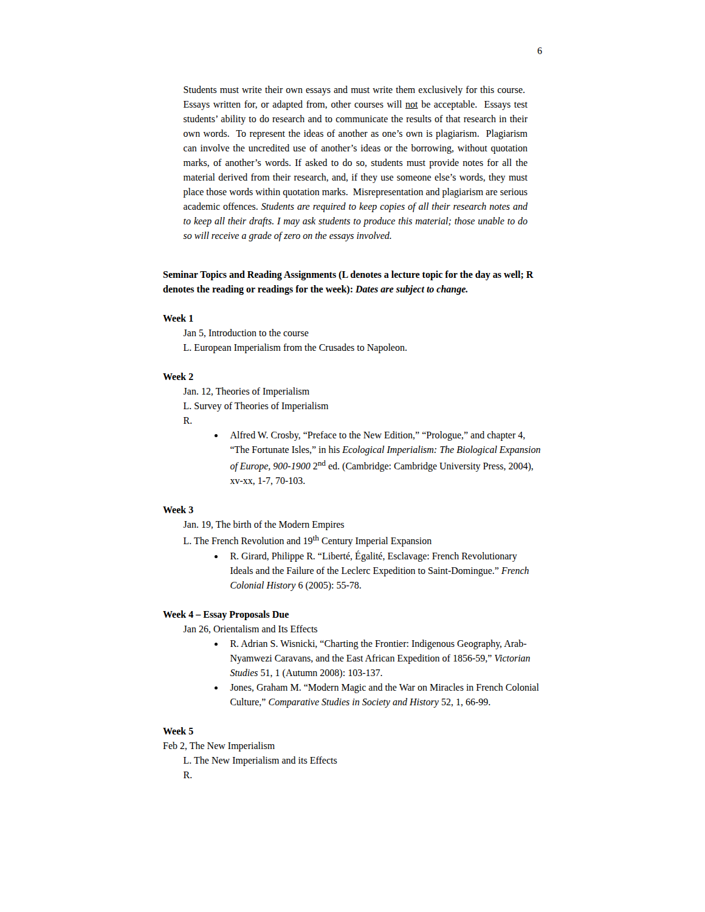6
Students must write their own essays and must write them exclusively for this course. Essays written for, or adapted from, other courses will not be acceptable. Essays test students’ ability to do research and to communicate the results of that research in their own words. To represent the ideas of another as one’s own is plagiarism. Plagiarism can involve the uncredited use of another’s ideas or the borrowing, without quotation marks, of another’s words. If asked to do so, students must provide notes for all the material derived from their research, and, if they use someone else’s words, they must place those words within quotation marks. Misrepresentation and plagiarism are serious academic offences. Students are required to keep copies of all their research notes and to keep all their drafts. I may ask students to produce this material; those unable to do so will receive a grade of zero on the essays involved.
Seminar Topics and Reading Assignments (L denotes a lecture topic for the day as well; R denotes the reading or readings for the week): Dates are subject to change.
Week 1
Jan 5, Introduction to the course
L. European Imperialism from the Crusades to Napoleon.
Week 2
Jan. 12, Theories of Imperialism
L. Survey of Theories of Imperialism
R.
Alfred W. Crosby, “Preface to the New Edition,” “Prologue,” and chapter 4, “The Fortunate Isles,” in his Ecological Imperialism: The Biological Expansion of Europe, 900-1900 2nd ed. (Cambridge: Cambridge University Press, 2004), xv-xx, 1-7, 70-103.
Week 3
Jan. 19, The birth of the Modern Empires
L. The French Revolution and 19th Century Imperial Expansion
R. Girard, Philippe R. “Liberté, Égalité, Esclavage: French Revolutionary Ideals and the Failure of the Leclerc Expedition to Saint-Domingue.” French Colonial History 6 (2005): 55-78.
Week 4 – Essay Proposals Due
Jan 26, Orientalism and Its Effects
R. Adrian S. Wisnicki, “Charting the Frontier: Indigenous Geography, Arab-Nyamwezi Caravans, and the East African Expedition of 1856-59,” Victorian Studies 51, 1 (Autumn 2008): 103-137.
Jones, Graham M. “Modern Magic and the War on Miracles in French Colonial Culture,” Comparative Studies in Society and History 52, 1, 66-99.
Week 5
Feb 2, The New Imperialism
L. The New Imperialism and its Effects
R.